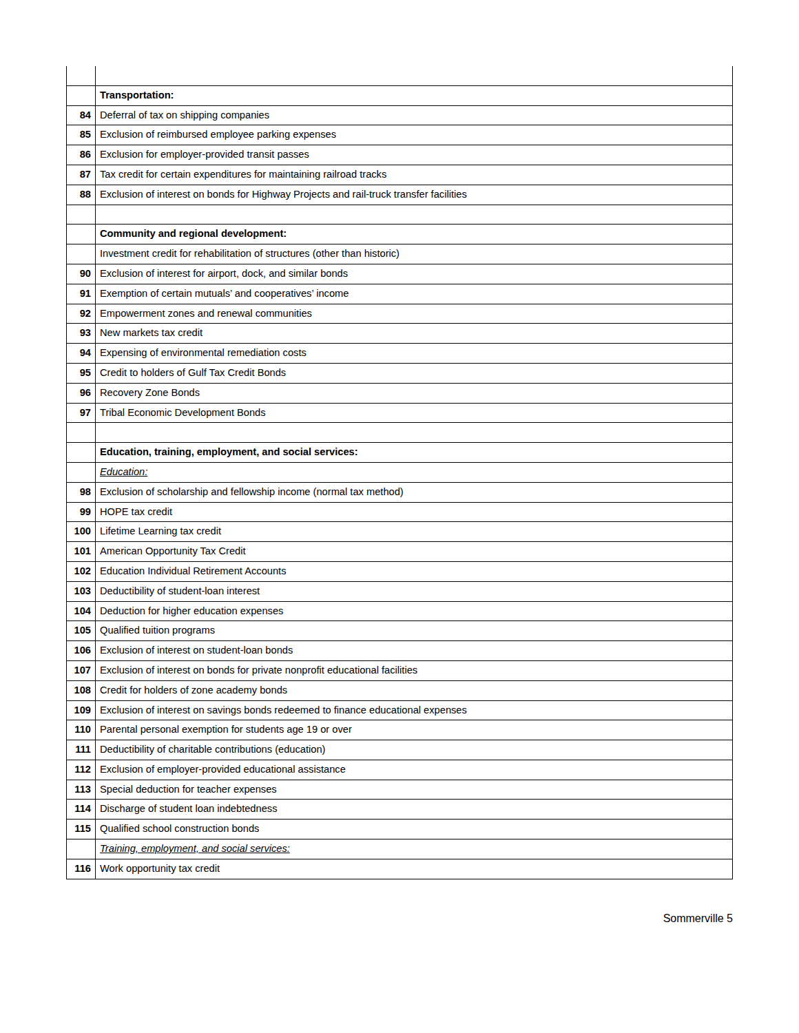| | Transportation: |
| 84 | Deferral of tax on shipping companies |
| 85 | Exclusion of reimbursed employee parking expenses |
| 86 | Exclusion for employer-provided transit passes |
| 87 | Tax credit for certain expenditures for maintaining railroad tracks |
| 88 | Exclusion of interest on bonds for Highway Projects and rail-truck transfer facilities |
| | Community and regional development: |
| | Investment credit for rehabilitation of structures (other than historic) |
| 90 | Exclusion of interest for airport, dock, and similar bonds |
| 91 | Exemption of certain mutuals’ and cooperatives’ income |
| 92 | Empowerment zones and renewal communities |
| 93 | New markets tax credit |
| 94 | Expensing of environmental remediation costs |
| 95 | Credit to holders of Gulf Tax Credit Bonds |
| 96 | Recovery Zone Bonds |
| 97 | Tribal Economic Development Bonds |
| | Education, training, employment, and social services: |
| | Education: |
| 98 | Exclusion of scholarship and fellowship income (normal tax method) |
| 99 | HOPE tax credit |
| 100 | Lifetime Learning tax credit |
| 101 | American Opportunity Tax Credit |
| 102 | Education Individual Retirement Accounts |
| 103 | Deductibility of student-loan interest |
| 104 | Deduction for higher education expenses |
| 105 | Qualified tuition programs |
| 106 | Exclusion of interest on student-loan bonds |
| 107 | Exclusion of interest on bonds for private nonprofit educational facilities |
| 108 | Credit for holders of zone academy bonds |
| 109 | Exclusion of interest on savings bonds redeemed to finance educational expenses |
| 110 | Parental personal exemption for students age 19 or over |
| 111 | Deductibility of charitable contributions (education) |
| 112 | Exclusion of employer-provided educational assistance |
| 113 | Special deduction for teacher expenses |
| 114 | Discharge of student loan indebtedness |
| 115 | Qualified school construction bonds |
| | Training, employment, and social services: |
| 116 | Work opportunity tax credit |
Sommerville 5